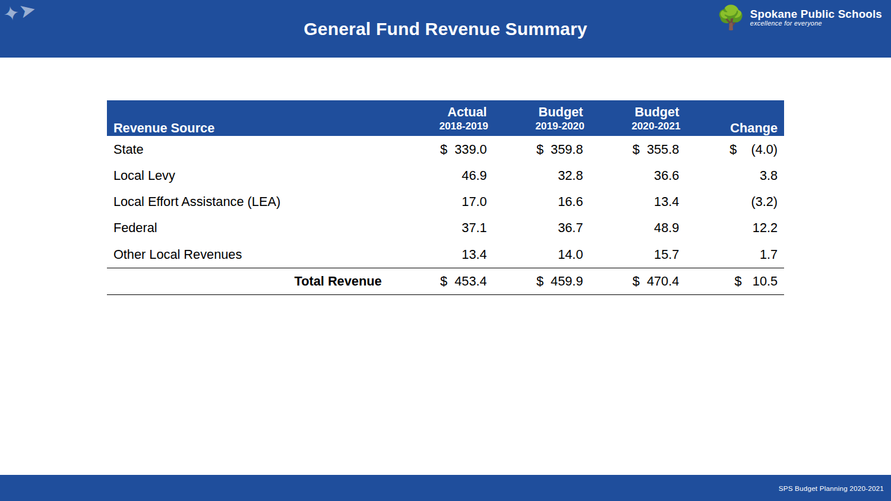General Fund Revenue Summary
✦➤
🌳
Spokane Public Schools excellence for everyone
| Revenue Source | Actual | Budget | Budget | Change |
| --- | --- | --- | --- | --- |
| 2018-2019 | 2019-2020 | 2020-2021 |
| State | $ 339.0 | $ 359.8 | $ 355.8 | $ (4.0) |
| Local Levy | 46.9 | 32.8 | 36.6 | 3.8 |
| Local Effort Assistance (LEA) | 17.0 | 16.6 | 13.4 | (3.2) |
| Federal | 37.1 | 36.7 | 48.9 | 12.2 |
| Other Local Revenues | 13.4 | 14.0 | 15.7 | 1.7 |
| Total Revenue | $ 453.4 | $ 459.9 | $ 470.4 | $ 10.5 |
SPS Budget Planning 2020-2021